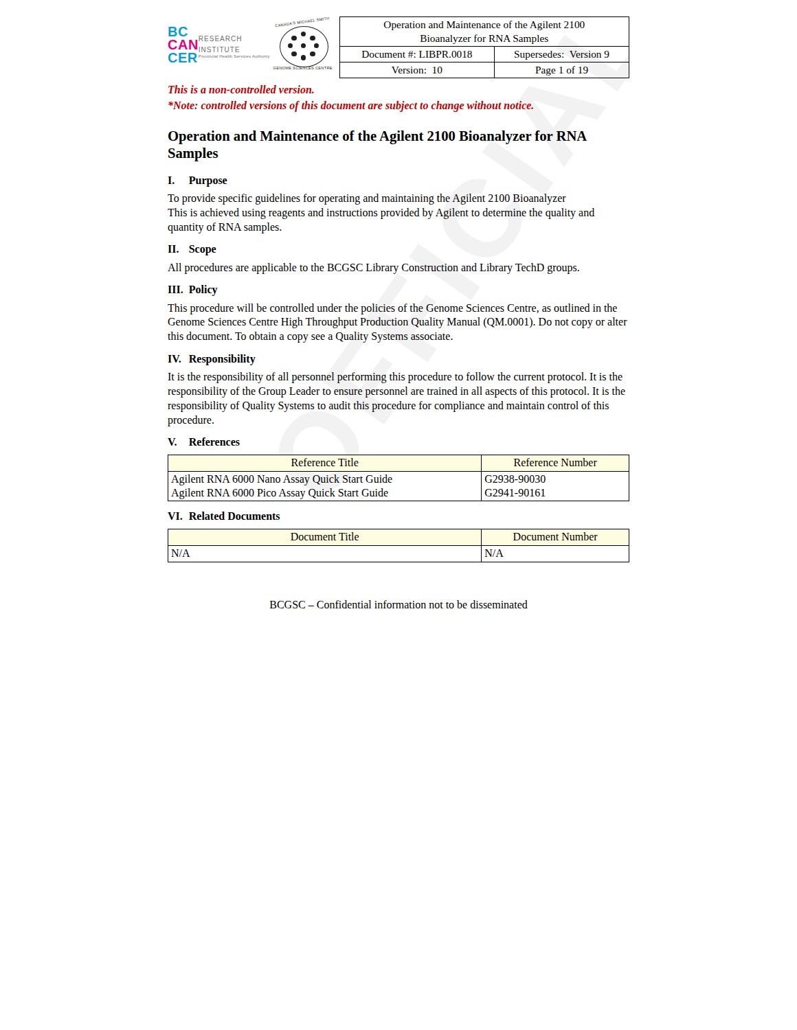OFFICIAL
| / BC CAN CER / RESEARCH INSTITUTE Provincial Health Services Authority / | CANADA'S MICHAEL SMITH GENOME SCIENCES CENTRE | / Operation and Maintenance of the Agilent 2100 Bioanalyzer for RNA Samples / / Document #: LIBPR.0018 / Supersedes: Version 9 / / Version: 10 / Page 1 of 19 / |
This is a non-controlled version.
*Note: controlled versions of this document are subject to change without notice.
Operation and Maintenance of the Agilent 2100 Bioanalyzer for RNA Samples
I. Purpose
To provide specific guidelines for operating and maintaining the Agilent 2100 Bioanalyzer
This is achieved using reagents and instructions provided by Agilent to determine the quality and quantity of RNA samples.
II. Scope
All procedures are applicable to the BCGSC Library Construction and Library TechD groups.
III. Policy
This procedure will be controlled under the policies of the Genome Sciences Centre, as outlined in the Genome Sciences Centre High Throughput Production Quality Manual (QM.0001). Do not copy or alter this document. To obtain a copy see a Quality Systems associate.
IV. Responsibility
It is the responsibility of all personnel performing this procedure to follow the current protocol. It is the responsibility of the Group Leader to ensure personnel are trained in all aspects of this protocol. It is the responsibility of Quality Systems to audit this procedure for compliance and maintain control of this procedure.
V. References
| Reference Title | Reference Number |
| --- | --- |
| Agilent RNA 6000 Nano Assay Quick Start Guide Agilent RNA 6000 Pico Assay Quick Start Guide | G2938-90030 G2941-90161 |
VI. Related Documents
| Document Title | Document Number |
| --- | --- |
| N/A | N/A |
BCGSC – Confidential information not to be disseminated